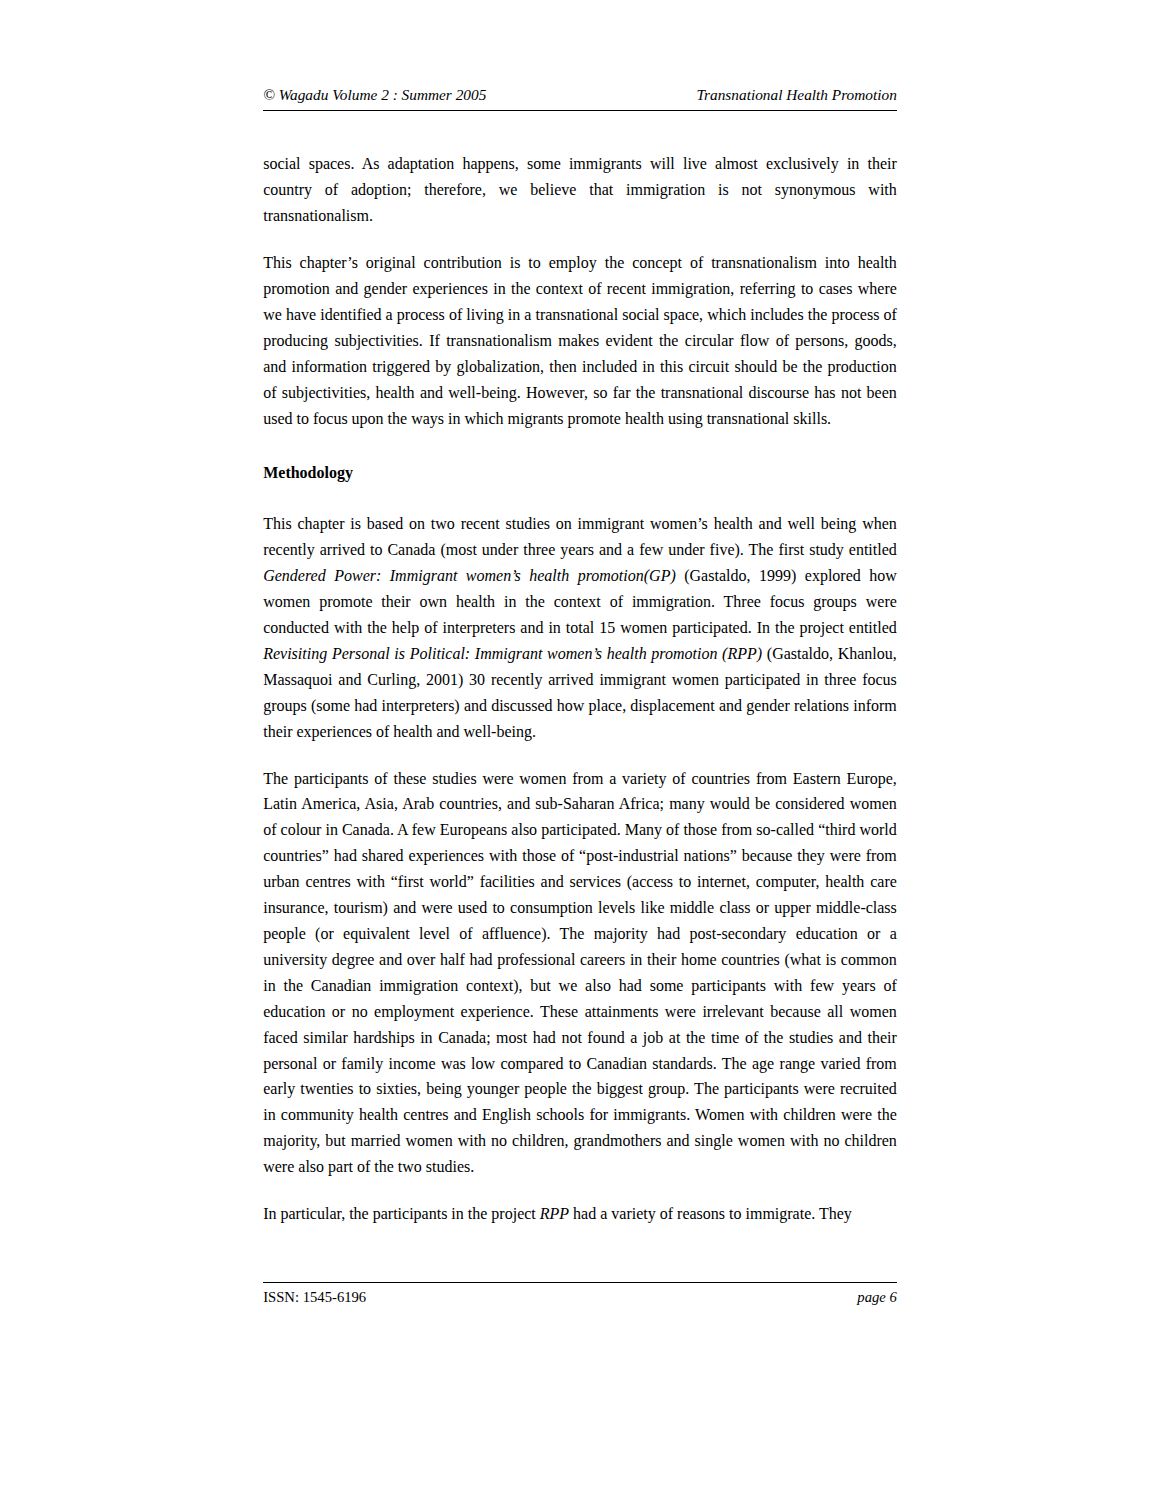© Wagadu Volume 2 : Summer 2005 Transnational Health Promotion
social spaces. As adaptation happens, some immigrants will live almost exclusively in their country of adoption; therefore, we believe that immigration is not synonymous with transnationalism.
This chapter’s original contribution is to employ the concept of transnationalism into health promotion and gender experiences in the context of recent immigration, referring to cases where we have identified a process of living in a transnational social space, which includes the process of producing subjectivities. If transnationalism makes evident the circular flow of persons, goods, and information triggered by globalization, then included in this circuit should be the production of subjectivities, health and well-being. However, so far the transnational discourse has not been used to focus upon the ways in which migrants promote health using transnational skills.
Methodology
This chapter is based on two recent studies on immigrant women’s health and well being when recently arrived to Canada (most under three years and a few under five). The first study entitled Gendered Power: Immigrant women’s health promotion(GP) (Gastaldo, 1999) explored how women promote their own health in the context of immigration. Three focus groups were conducted with the help of interpreters and in total 15 women participated. In the project entitled Revisiting Personal is Political: Immigrant women’s health promotion (RPP) (Gastaldo, Khanlou, Massaquoi and Curling, 2001) 30 recently arrived immigrant women participated in three focus groups (some had interpreters) and discussed how place, displacement and gender relations inform their experiences of health and well-being.
The participants of these studies were women from a variety of countries from Eastern Europe, Latin America, Asia, Arab countries, and sub-Saharan Africa; many would be considered women of colour in Canada. A few Europeans also participated. Many of those from so-called “third world countries” had shared experiences with those of “post-industrial nations” because they were from urban centres with “first world” facilities and services (access to internet, computer, health care insurance, tourism) and were used to consumption levels like middle class or upper middle-class people (or equivalent level of affluence). The majority had post-secondary education or a university degree and over half had professional careers in their home countries (what is common in the Canadian immigration context), but we also had some participants with few years of education or no employment experience. These attainments were irrelevant because all women faced similar hardships in Canada; most had not found a job at the time of the studies and their personal or family income was low compared to Canadian standards. The age range varied from early twenties to sixties, being younger people the biggest group. The participants were recruited in community health centres and English schools for immigrants. Women with children were the majority, but married women with no children, grandmothers and single women with no children were also part of the two studies.
In particular, the participants in the project RPP had a variety of reasons to immigrate. They
ISSN: 1545-6196 page 6